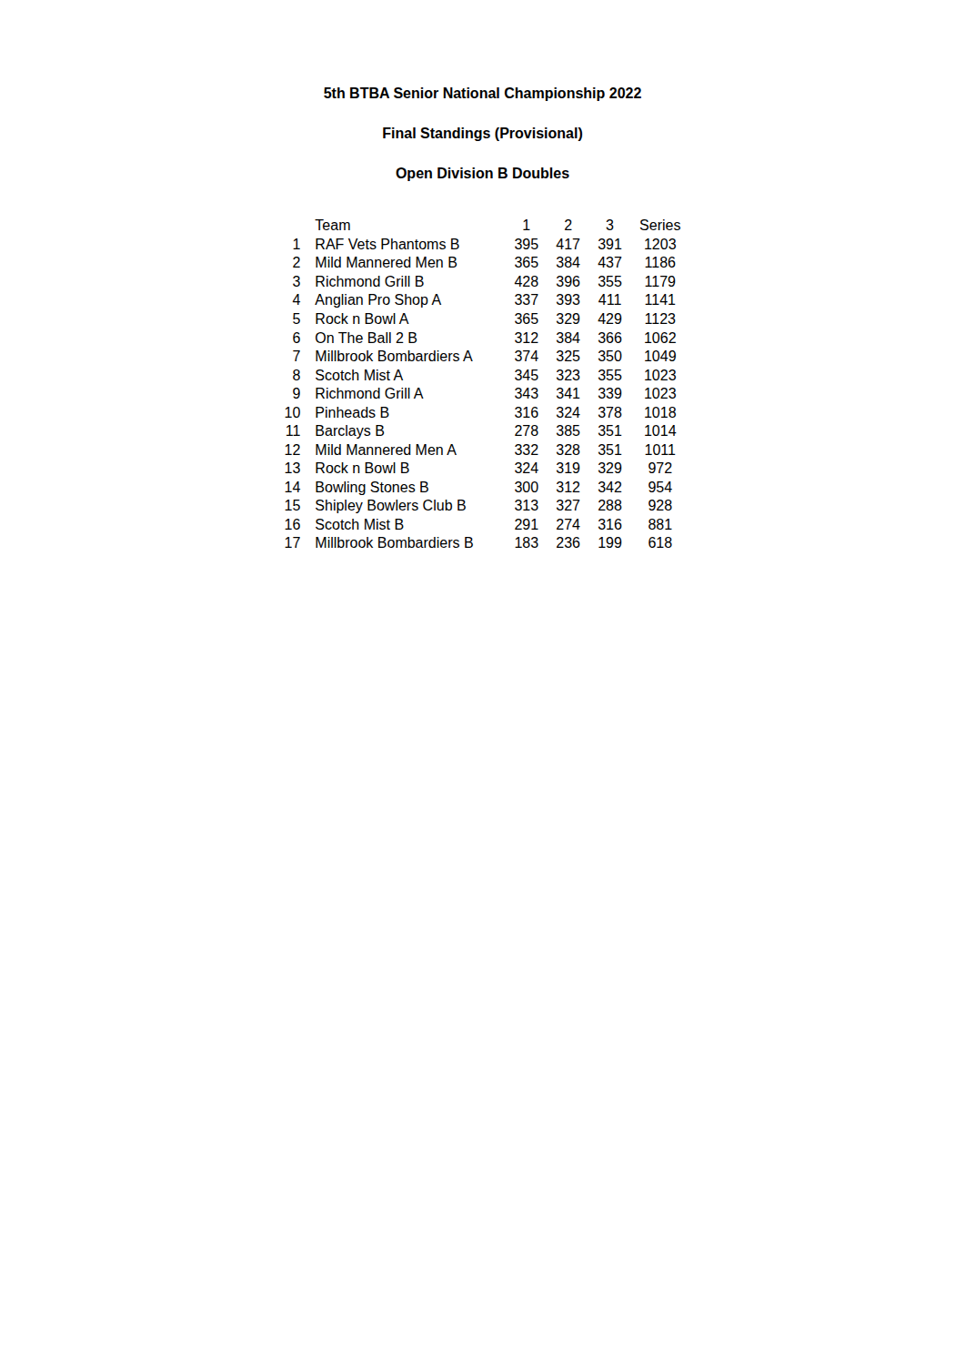5th BTBA Senior National Championship 2022
Final Standings (Provisional)
Open Division B Doubles
| | Team | 1 | 2 | 3 | Series |
| --- | --- | --- | --- | --- | --- |
| 1 | RAF Vets Phantoms B | 395 | 417 | 391 | 1203 |
| 2 | Mild Mannered Men B | 365 | 384 | 437 | 1186 |
| 3 | Richmond Grill B | 428 | 396 | 355 | 1179 |
| 4 | Anglian Pro Shop A | 337 | 393 | 411 | 1141 |
| 5 | Rock n Bowl A | 365 | 329 | 429 | 1123 |
| 6 | On The Ball 2 B | 312 | 384 | 366 | 1062 |
| 7 | Millbrook Bombardiers A | 374 | 325 | 350 | 1049 |
| 8 | Scotch Mist A | 345 | 323 | 355 | 1023 |
| 9 | Richmond Grill A | 343 | 341 | 339 | 1023 |
| 10 | Pinheads B | 316 | 324 | 378 | 1018 |
| 11 | Barclays B | 278 | 385 | 351 | 1014 |
| 12 | Mild Mannered Men A | 332 | 328 | 351 | 1011 |
| 13 | Rock n Bowl B | 324 | 319 | 329 | 972 |
| 14 | Bowling Stones B | 300 | 312 | 342 | 954 |
| 15 | Shipley Bowlers Club B | 313 | 327 | 288 | 928 |
| 16 | Scotch Mist B | 291 | 274 | 316 | 881 |
| 17 | Millbrook Bombardiers B | 183 | 236 | 199 | 618 |